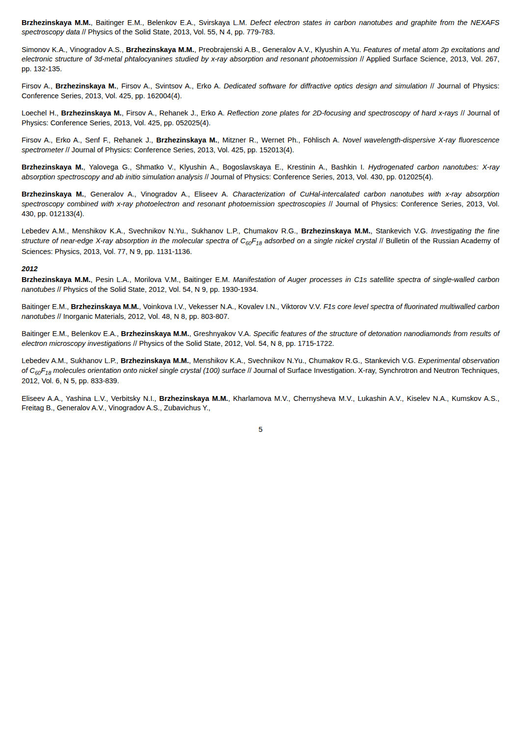Brzhezinskaya M.M., Baitinger E.M., Belenkov E.A., Svirskaya L.M. Defect electron states in carbon nanotubes and graphite from the NEXAFS spectroscopy data // Physics of the Solid State, 2013, Vol. 55, N 4, pp. 779-783.
Simonov K.A., Vinogradov A.S., Brzhezinskaya M.M., Preobrajenski A.B., Generalov A.V., Klyushin A.Yu. Features of metal atom 2p excitations and electronic structure of 3d-metal phtalocyanines studied by x-ray absorption and resonant photoemission // Applied Surface Science, 2013, Vol. 267, pp. 132-135.
Firsov A., Brzhezinskaya M., Firsov A., Svintsov A., Erko A. Dedicated software for diffractive optics design and simulation // Journal of Physics: Conference Series, 2013, Vol. 425, pp. 162004(4).
Loechel H., Brzhezinskaya M., Firsov A., Rehanek J., Erko A. Reflection zone plates for 2D-focusing and spectroscopy of hard x-rays // Journal of Physics: Conference Series, 2013, Vol. 425, pp. 052025(4).
Firsov A., Erko A., Senf F., Rehanek J., Brzhezinskaya M., Mitzner R., Wernet Ph., Föhlisch A. Novel wavelength-dispersive X-ray fluorescence spectrometer // Journal of Physics: Conference Series, 2013, Vol. 425, pp. 152013(4).
Brzhezinskaya M., Yalovega G., Shmatko V., Klyushin A., Bogoslavskaya E., Krestinin A., Bashkin I. Hydrogenated carbon nanotubes: X-ray absorption spectroscopy and ab initio simulation analysis // Journal of Physics: Conference Series, 2013, Vol. 430, pp. 012025(4).
Brzhezinskaya M., Generalov A., Vinogradov A., Eliseev A. Characterization of CuHal-intercalated carbon nanotubes with x-ray absorption spectroscopy combined with x-ray photoelectron and resonant photoemission spectroscopies // Journal of Physics: Conference Series, 2013, Vol. 430, pp. 012133(4).
Lebedev A.M., Menshikov K.A., Svechnikov N.Yu., Sukhanov L.P., Chumakov R.G., Brzhezinskaya M.M., Stankevich V.G. Investigating the fine structure of near-edge X-ray absorption in the molecular spectra of C60F18 adsorbed on a single nickel crystal // Bulletin of the Russian Academy of Sciences: Physics, 2013, Vol. 77, N 9, pp. 1131-1136.
2012
Brzhezinskaya M.M., Pesin L.A., Morilova V.M., Baitinger E.M. Manifestation of Auger processes in C1s satellite spectra of single-walled carbon nanotubes // Physics of the Solid State, 2012, Vol. 54, N 9, pp. 1930-1934.
Baitinger E.M., Brzhezinskaya M.M., Voinkova I.V., Vekesser N.A., Kovalev I.N., Viktorov V.V. F1s core level spectra of fluorinated multiwalled carbon nanotubes // Inorganic Materials, 2012, Vol. 48, N 8, pp. 803-807.
Baitinger E.M., Belenkov E.A., Brzhezinskaya M.M., Greshnyakov V.A. Specific features of the structure of detonation nanodiamonds from results of electron microscopy investigations // Physics of the Solid State, 2012, Vol. 54, N 8, pp. 1715-1722.
Lebedev A.M., Sukhanov L.P., Brzhezinskaya M.M., Menshikov K.A., Svechnikov N.Yu., Chumakov R.G., Stankevich V.G. Experimental observation of C60F18 molecules orientation onto nickel single crystal (100) surface // Journal of Surface Investigation. X-ray, Synchrotron and Neutron Techniques, 2012, Vol. 6, N 5, pp. 833-839.
Eliseev A.A., Yashina L.V., Verbitsky N.I., Brzhezinskaya M.M., Kharlamova M.V., Chernysheva M.V., Lukashin A.V., Kiselev N.A., Kumskov A.S., Freitag B., Generalov A.V., Vinogradov A.S., Zubavichus Y.,
5